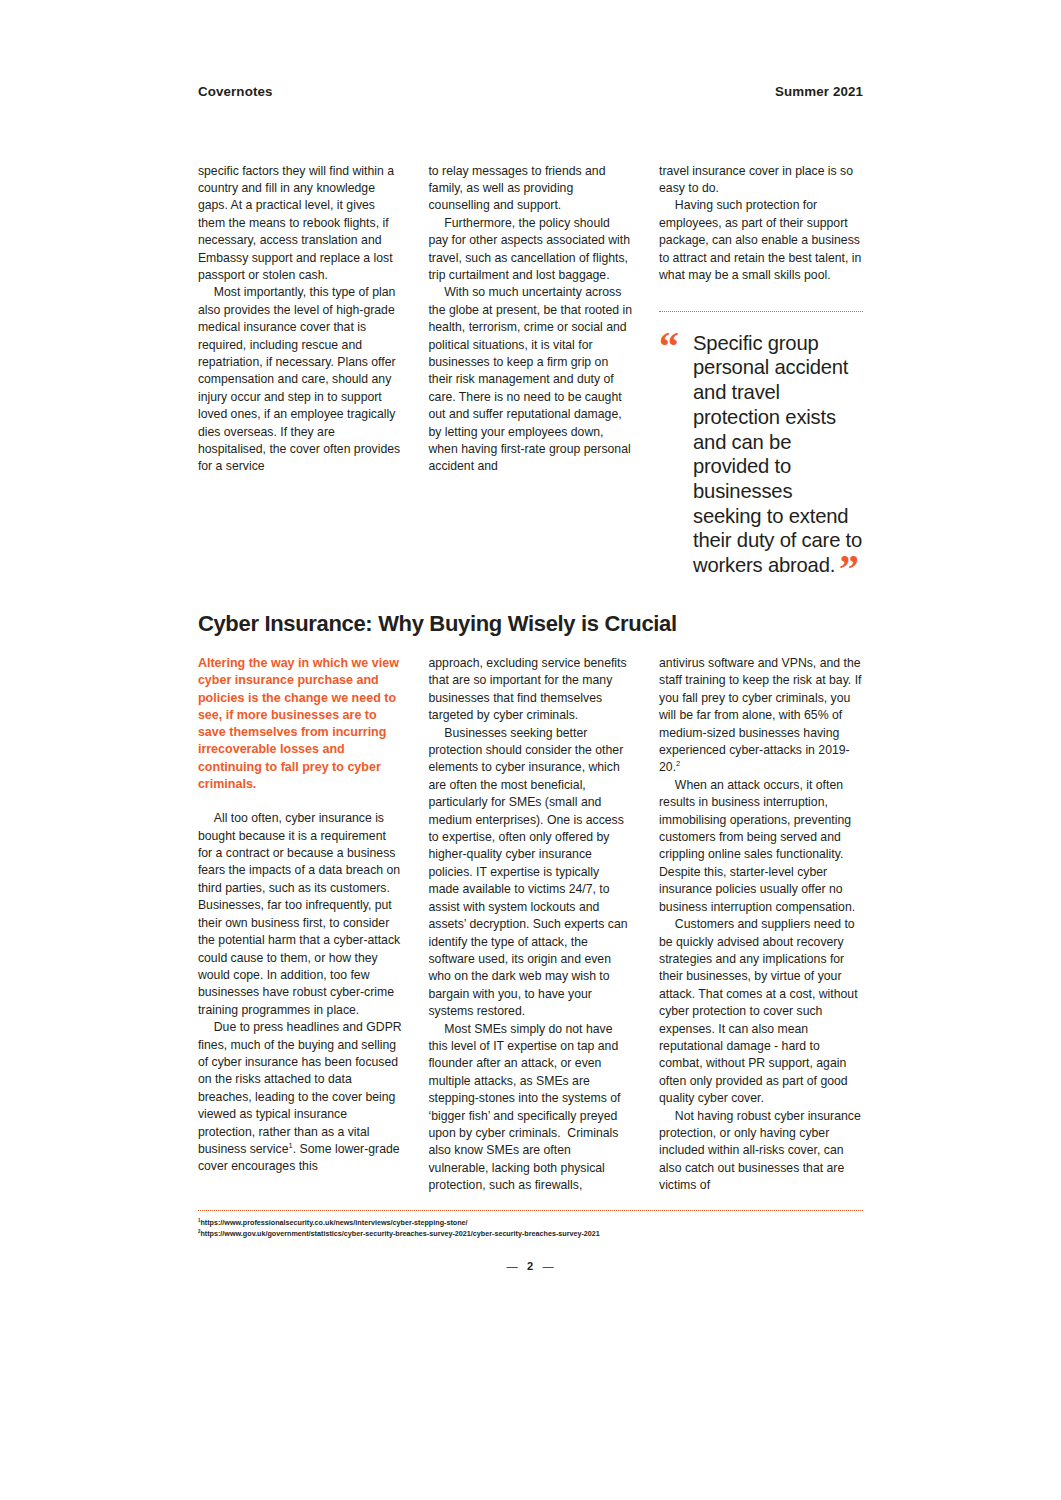Covernotes Summer 2021
specific factors they will find within a country and fill in any knowledge gaps. At a practical level, it gives them the means to rebook flights, if necessary, access translation and Embassy support and replace a lost passport or stolen cash.
Most importantly, this type of plan also provides the level of high-grade medical insurance cover that is required, including rescue and repatriation, if necessary. Plans offer compensation and care, should any injury occur and step in to support loved ones, if an employee tragically dies overseas. If they are hospitalised, the cover often provides for a service
to relay messages to friends and family, as well as providing counselling and support.
Furthermore, the policy should pay for other aspects associated with travel, such as cancellation of flights, trip curtailment and lost baggage.
With so much uncertainty across the globe at present, be that rooted in health, terrorism, crime or social and political situations, it is vital for businesses to keep a firm grip on their risk management and duty of care. There is no need to be caught out and suffer reputational damage, by letting your employees down, when having first-rate group personal accident and
travel insurance cover in place is so easy to do.
Having such protection for employees, as part of their support package, can also enable a business to attract and retain the best talent, in what may be a small skills pool.
“Specific group personal accident and travel protection exists and can be provided to businesses seeking to extend their duty of care to workers abroad.”
Cyber Insurance: Why Buying Wisely is Crucial
Altering the way in which we view cyber insurance purchase and policies is the change we need to see, if more businesses are to save themselves from incurring irrecoverable losses and continuing to fall prey to cyber criminals.
All too often, cyber insurance is bought because it is a requirement for a contract or because a business fears the impacts of a data breach on third parties, such as its customers. Businesses, far too infrequently, put their own business first, to consider the potential harm that a cyber-attack could cause to them, or how they would cope. In addition, too few businesses have robust cyber-crime training programmes in place.
Due to press headlines and GDPR fines, much of the buying and selling of cyber insurance has been focused on the risks attached to data breaches, leading to the cover being viewed as typical insurance protection, rather than as a vital business service1. Some lower-grade cover encourages this
approach, excluding service benefits that are so important for the many businesses that find themselves targeted by cyber criminals.
Businesses seeking better protection should consider the other elements to cyber insurance, which are often the most beneficial, particularly for SMEs (small and medium enterprises). One is access to expertise, often only offered by higher-quality cyber insurance policies. IT expertise is typically made available to victims 24/7, to assist with system lockouts and assets’ decryption. Such experts can identify the type of attack, the software used, its origin and even who on the dark web may wish to bargain with you, to have your systems restored.
Most SMEs simply do not have this level of IT expertise on tap and flounder after an attack, or even multiple attacks, as SMEs are stepping-stones into the systems of ‘bigger fish’ and specifically preyed upon by cyber criminals. Criminals also know SMEs are often vulnerable, lacking both physical protection, such as firewalls,
antivirus software and VPNs, and the staff training to keep the risk at bay. If you fall prey to cyber criminals, you will be far from alone, with 65% of medium-sized businesses having experienced cyber-attacks in 2019-20.2
When an attack occurs, it often results in business interruption, immobilising operations, preventing customers from being served and crippling online sales functionality. Despite this, starter-level cyber insurance policies usually offer no business interruption compensation.
Customers and suppliers need to be quickly advised about recovery strategies and any implications for their businesses, by virtue of your attack. That comes at a cost, without cyber protection to cover such expenses. It can also mean reputational damage - hard to combat, without PR support, again often only provided as part of good quality cyber cover.
Not having robust cyber insurance protection, or only having cyber included within all-risks cover, can also catch out businesses that are victims of
1https://www.professionalsecurity.co.uk/news/interviews/cyber-stepping-stone/
2https://www.gov.uk/government/statistics/cyber-security-breaches-survey-2021/cyber-security-breaches-survey-2021
—2—